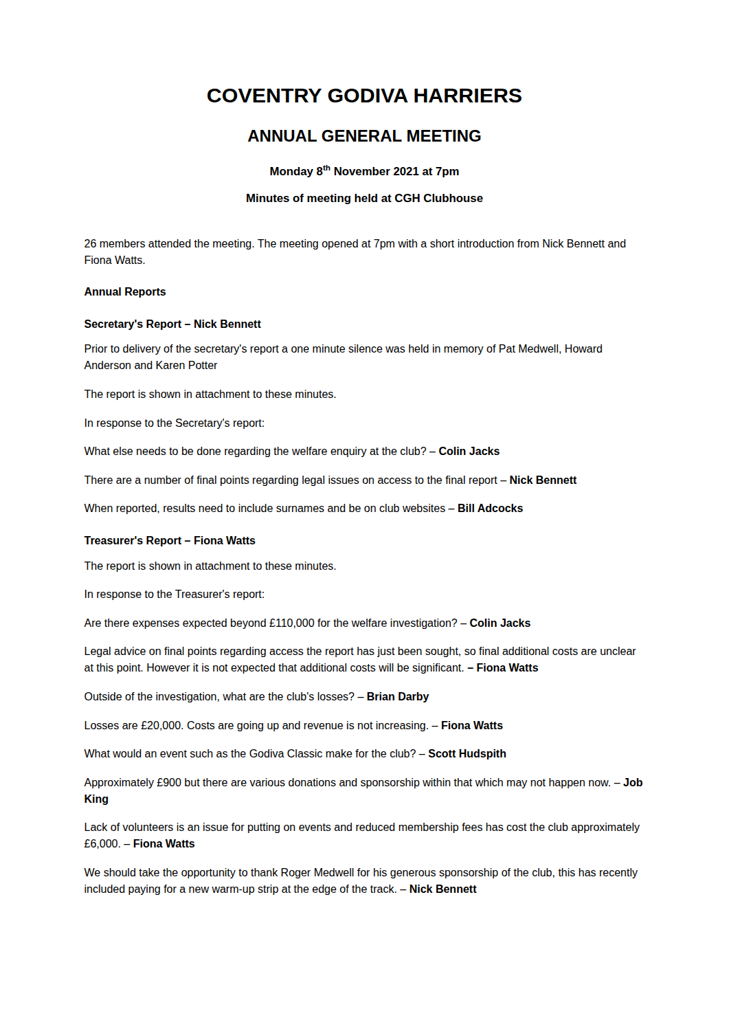COVENTRY GODIVA HARRIERS
ANNUAL GENERAL MEETING
Monday 8th November 2021 at 7pm
Minutes of meeting held at CGH Clubhouse
26 members attended the meeting. The meeting opened at 7pm with a short introduction from Nick Bennett and Fiona Watts.
Annual Reports
Secretary's Report – Nick Bennett
Prior to delivery of the secretary's report a one minute silence was held in memory of Pat Medwell, Howard Anderson and Karen Potter
The report is shown in attachment to these minutes.
In response to the Secretary's report:
What else needs to be done regarding the welfare enquiry at the club? – Colin Jacks
There are a number of final points regarding legal issues on access to the final report – Nick Bennett
When reported, results need to include surnames and be on club websites – Bill Adcocks
Treasurer's Report – Fiona Watts
The report is shown in attachment to these minutes.
In response to the Treasurer's report:
Are there expenses expected beyond £110,000 for the welfare investigation? – Colin Jacks
Legal advice on final points regarding access the report has just been sought, so final additional costs are unclear at this point. However it is not expected that additional costs will be significant. – Fiona Watts
Outside of the investigation, what are the club's losses? – Brian Darby
Losses are £20,000. Costs are going up and revenue is not increasing. – Fiona Watts
What would an event such as the Godiva Classic make for the club? – Scott Hudspith
Approximately £900 but there are various donations and sponsorship within that which may not happen now. – Job King
Lack of volunteers is an issue for putting on events and reduced membership fees has cost the club approximately £6,000. – Fiona Watts
We should take the opportunity to thank Roger Medwell for his generous sponsorship of the club, this has recently included paying for a new warm-up strip at the edge of the track. – Nick Bennett